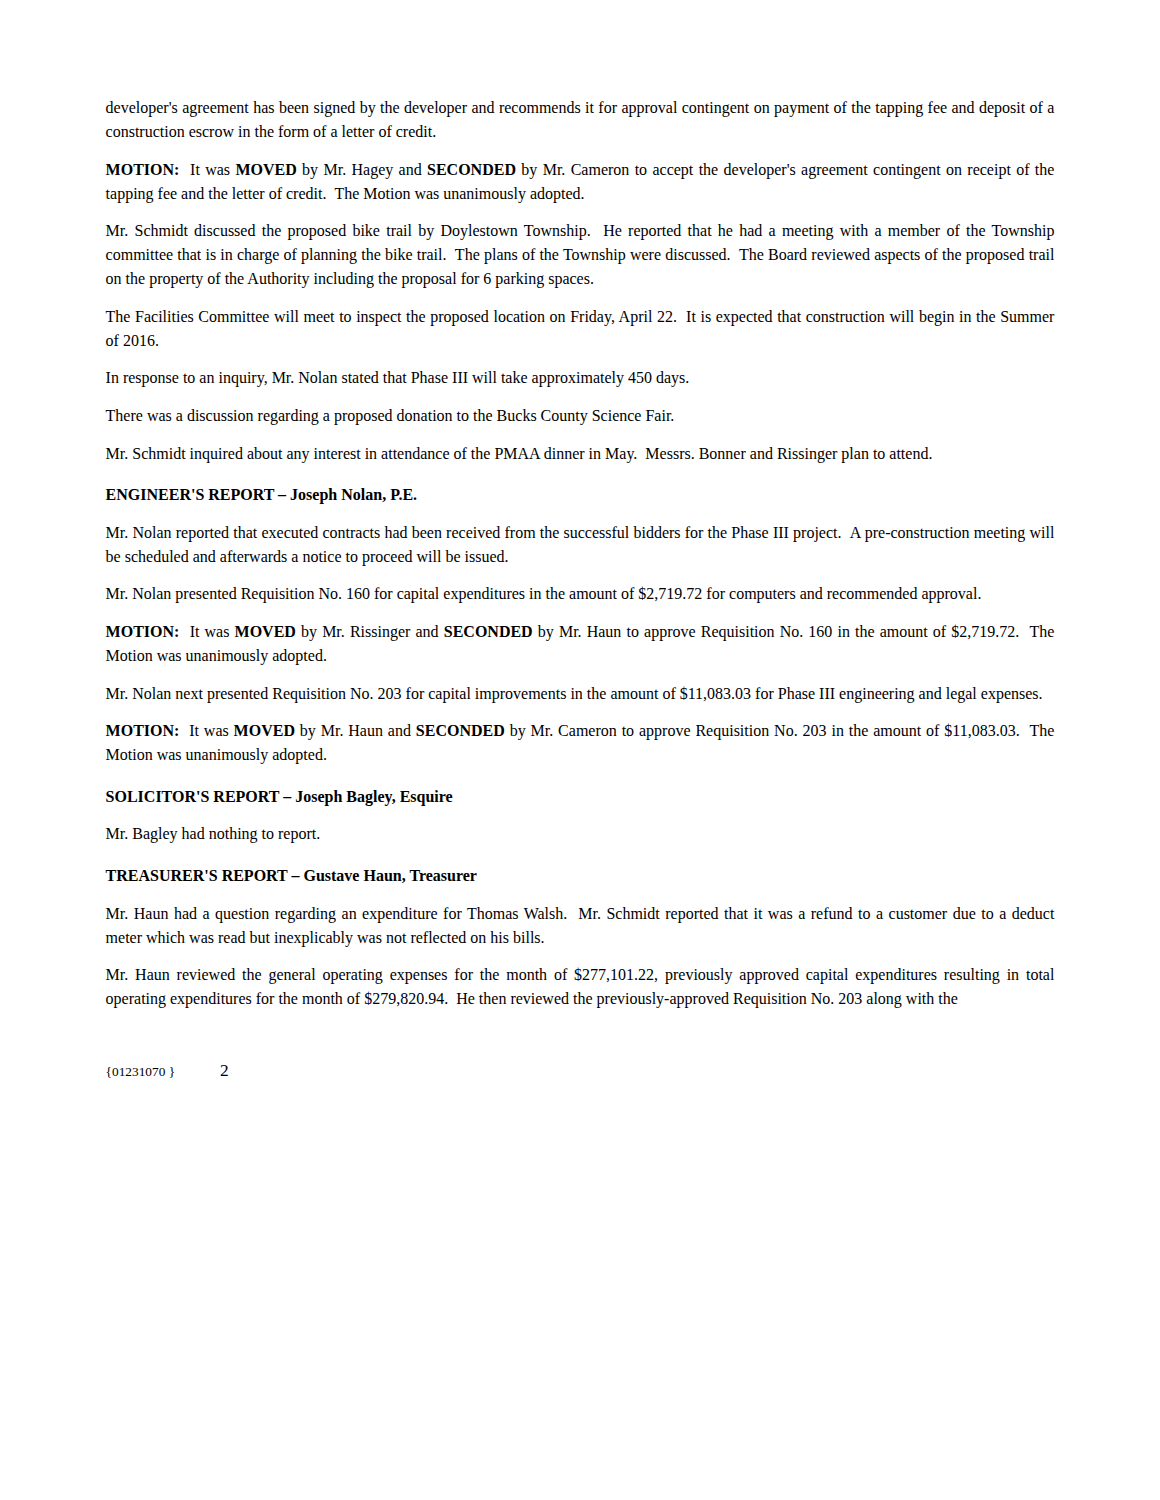developer's agreement has been signed by the developer and recommends it for approval contingent on payment of the tapping fee and deposit of a construction escrow in the form of a letter of credit.
MOTION: It was MOVED by Mr. Hagey and SECONDED by Mr. Cameron to accept the developer's agreement contingent on receipt of the tapping fee and the letter of credit. The Motion was unanimously adopted.
Mr. Schmidt discussed the proposed bike trail by Doylestown Township. He reported that he had a meeting with a member of the Township committee that is in charge of planning the bike trail. The plans of the Township were discussed. The Board reviewed aspects of the proposed trail on the property of the Authority including the proposal for 6 parking spaces.
The Facilities Committee will meet to inspect the proposed location on Friday, April 22. It is expected that construction will begin in the Summer of 2016.
In response to an inquiry, Mr. Nolan stated that Phase III will take approximately 450 days.
There was a discussion regarding a proposed donation to the Bucks County Science Fair.
Mr. Schmidt inquired about any interest in attendance of the PMAA dinner in May. Messrs. Bonner and Rissinger plan to attend.
ENGINEER'S REPORT – Joseph Nolan, P.E.
Mr. Nolan reported that executed contracts had been received from the successful bidders for the Phase III project. A pre-construction meeting will be scheduled and afterwards a notice to proceed will be issued.
Mr. Nolan presented Requisition No. 160 for capital expenditures in the amount of $2,719.72 for computers and recommended approval.
MOTION: It was MOVED by Mr. Rissinger and SECONDED by Mr. Haun to approve Requisition No. 160 in the amount of $2,719.72. The Motion was unanimously adopted.
Mr. Nolan next presented Requisition No. 203 for capital improvements in the amount of $11,083.03 for Phase III engineering and legal expenses.
MOTION: It was MOVED by Mr. Haun and SECONDED by Mr. Cameron to approve Requisition No. 203 in the amount of $11,083.03. The Motion was unanimously adopted.
SOLICITOR'S REPORT – Joseph Bagley, Esquire
Mr. Bagley had nothing to report.
TREASURER'S REPORT – Gustave Haun, Treasurer
Mr. Haun had a question regarding an expenditure for Thomas Walsh. Mr. Schmidt reported that it was a refund to a customer due to a deduct meter which was read but inexplicably was not reflected on his bills.
Mr. Haun reviewed the general operating expenses for the month of $277,101.22, previously approved capital expenditures resulting in total operating expenditures for the month of $279,820.94. He then reviewed the previously-approved Requisition No. 203 along with the
{01231070 } 2